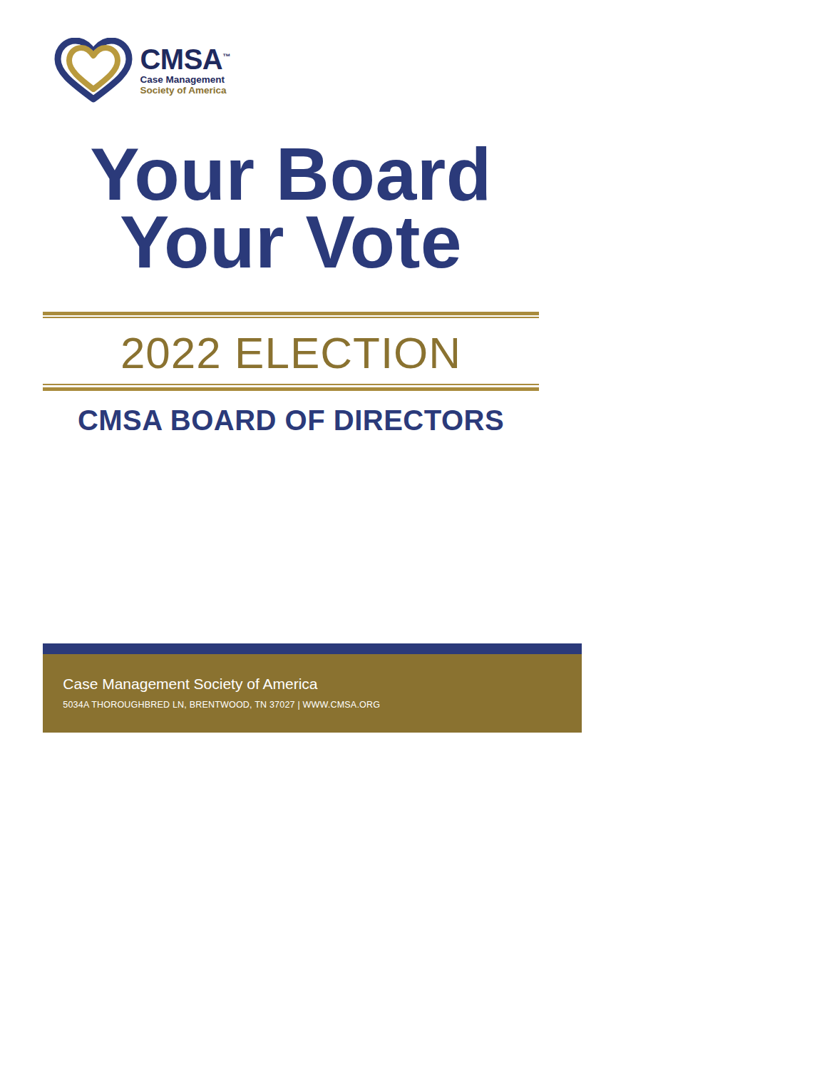CMSA™
Case Management
Society of America
Your Board Your Vote
2022 ELECTION
CMSA BOARD OF DIRECTORS
Case Management Society of America
5034A THOROUGHBRED LN, BRENTWOOD, TN 37027 | WWW.CMSA.ORG